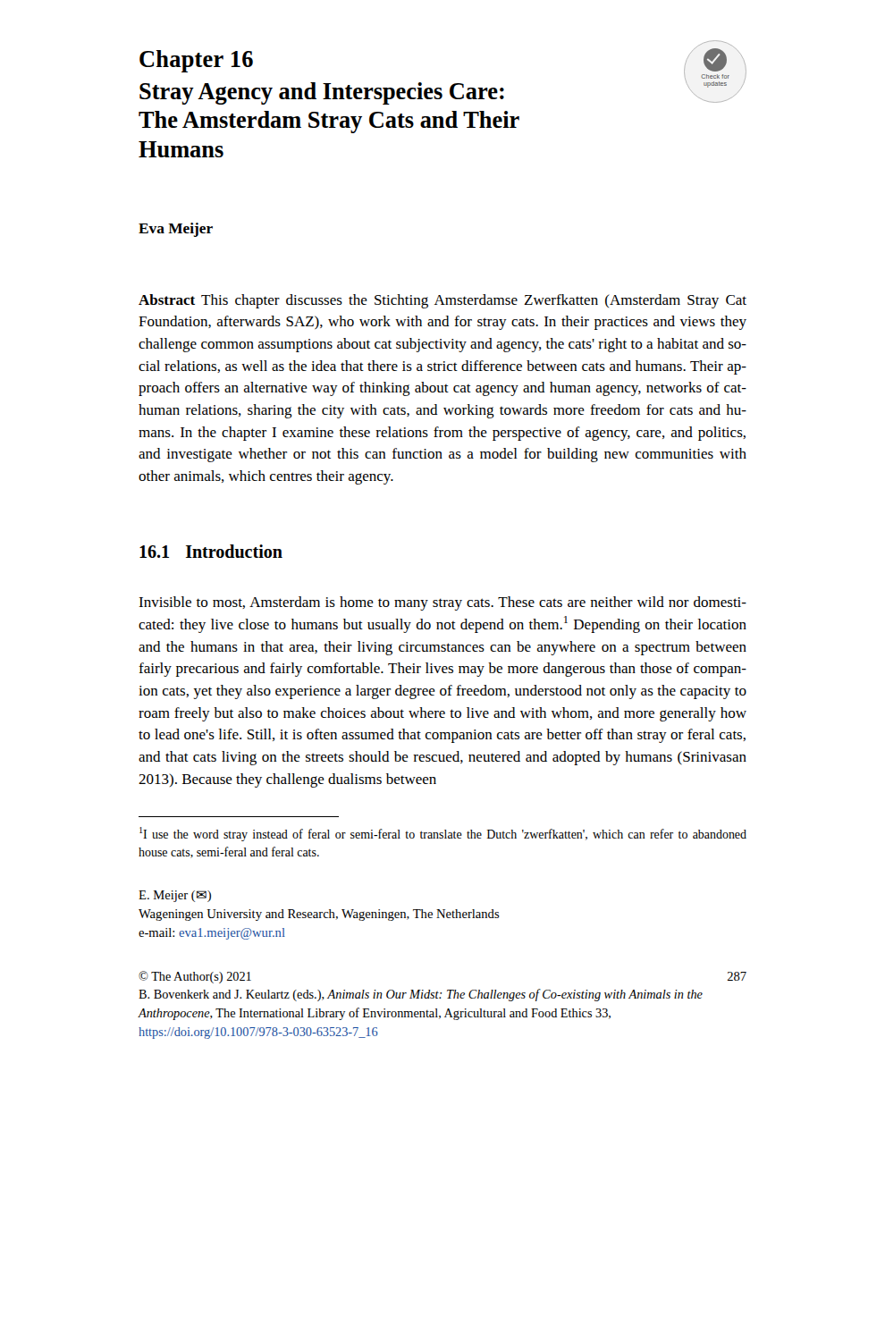Check for
updates
Chapter 16
Stray Agency and Interspecies Care:
The Amsterdam Stray Cats and Their
Humans
Eva Meijer
Abstract This chapter discusses the Stichting Amsterdamse Zwerfkatten (Amsterdam Stray Cat Foundation, afterwards SAZ), who work with and for stray cats. In their practices and views they challenge common assumptions about cat subjectivity and agency, the cats' right to a habitat and social relations, as well as the idea that there is a strict difference between cats and humans. Their approach offers an alternative way of thinking about cat agency and human agency, networks of cat-human relations, sharing the city with cats, and working towards more freedom for cats and humans. In the chapter I examine these relations from the perspective of agency, care, and politics, and investigate whether or not this can function as a model for building new communities with other animals, which centres their agency.
16.1 Introduction
Invisible to most, Amsterdam is home to many stray cats. These cats are neither wild nor domesticated: they live close to humans but usually do not depend on them.1 Depending on their location and the humans in that area, their living circumstances can be anywhere on a spectrum between fairly precarious and fairly comfortable. Their lives may be more dangerous than those of companion cats, yet they also experience a larger degree of freedom, understood not only as the capacity to roam freely but also to make choices about where to live and with whom, and more generally how to lead one's life. Still, it is often assumed that companion cats are better off than stray or feral cats, and that cats living on the streets should be rescued, neutered and adopted by humans (Srinivasan 2013). Because they challenge dualisms between
1I use the word stray instead of feral or semi-feral to translate the Dutch 'zwerfkatten', which can refer to abandoned house cats, semi-feral and feral cats.
E. Meijer (✉)
Wageningen University and Research, Wageningen, The Netherlands
e-mail: eva1.meijer@wur.nl
287
© The Author(s) 2021
B. Bovenkerk and J. Keulartz (eds.), Animals in Our Midst: The Challenges of Co-existing with Animals in the Anthropocene, The International Library of Environmental, Agricultural and Food Ethics 33,
https://doi.org/10.1007/978-3-030-63523-7_16